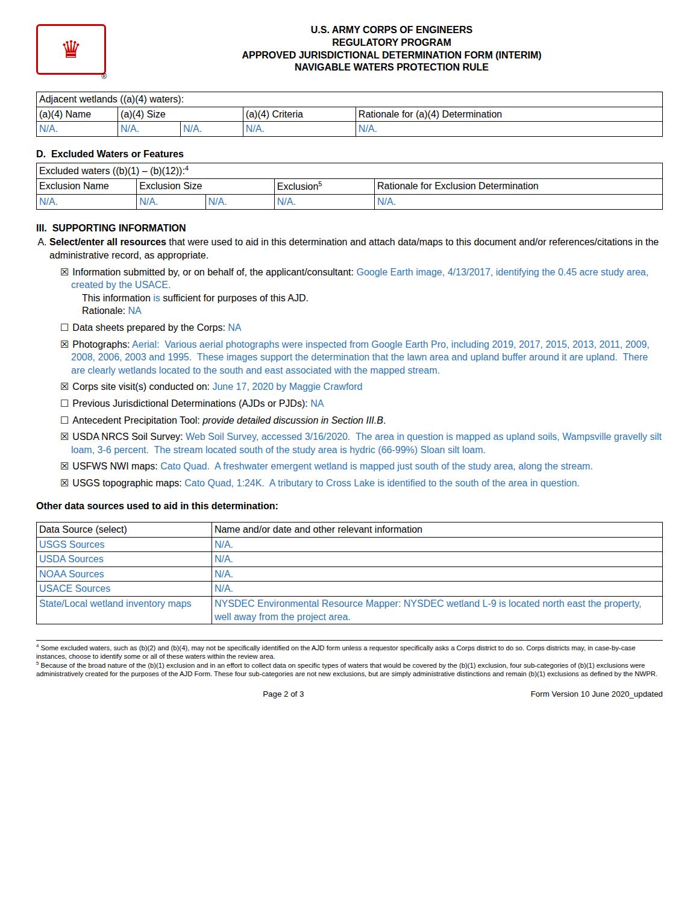♛ ®
U.S. ARMY CORPS OF ENGINEERS
REGULATORY PROGRAM
APPROVED JURISDICTIONAL DETERMINATION FORM (INTERIM)
NAVIGABLE WATERS PROTECTION RULE
| Adjacent wetlands ((a)(4) waters): |
| (a)(4) Name | (a)(4) Size | (a)(4) Criteria | Rationale for (a)(4) Determination |
| N/A. | N/A. | N/A. | N/A. | N/A. |
D. Excluded Waters or Features
| Excluded waters ((b)(1) – (b)(12)): 4 |
| Exclusion Name | Exclusion Size | Exclusion 5 | Rationale for Exclusion Determination |
| N/A. | N/A. | N/A. | N/A. | N/A. |
III. SUPPORTING INFORMATION
Select/enter all resources that were used to aid in this determination and attach data/maps to this document and/or references/citations in the administrative record, as appropriate.
☒Information submitted by, or on behalf of, the applicant/consultant: Google Earth image, 4/13/2017, identifying the 0.45 acre study area, created by the USACE.
This information is sufficient for purposes of this AJD.
Rationale: NA
☐Data sheets prepared by the Corps: NA
☒Photographs: Aerial: Various aerial photographs were inspected from Google Earth Pro, including 2019, 2017, 2015, 2013, 2011, 2009, 2008, 2006, 2003 and 1995. These images support the determination that the lawn area and upland buffer around it are upland. There are clearly wetlands located to the south and east associated with the mapped stream.
☒Corps site visit(s) conducted on: June 17, 2020 by Maggie Crawford
☐Previous Jurisdictional Determinations (AJDs or PJDs): NA
☐Antecedent Precipitation Tool: provide detailed discussion in Section III.B.
☒USDA NRCS Soil Survey: Web Soil Survey, accessed 3/16/2020. The area in question is mapped as upland soils, Wampsville gravelly silt loam, 3-6 percent. The stream located south of the study area is hydric (66-99%) Sloan silt loam.
☒USFWS NWI maps: Cato Quad. A freshwater emergent wetland is mapped just south of the study area, along the stream.
☒USGS topographic maps: Cato Quad, 1:24K. A tributary to Cross Lake is identified to the south of the area in question.
Other data sources used to aid in this determination:
| Data Source (select) | Name and/or date and other relevant information |
| USGS Sources | N/A. |
| USDA Sources | N/A. |
| NOAA Sources | N/A. |
| USACE Sources | N/A. |
| State/Local wetland inventory maps | NYSDEC Environmental Resource Mapper: NYSDEC wetland L-9 is located north east the property, well away from the project area. |
4 Some excluded waters, such as (b)(2) and (b)(4), may not be specifically identified on the AJD form unless a requestor specifically asks a Corps district to do so. Corps districts may, in case-by-case instances, choose to identify some or all of these waters within the review area.
5 Because of the broad nature of the (b)(1) exclusion and in an effort to collect data on specific types of waters that would be covered by the (b)(1) exclusion, four sub-categories of (b)(1) exclusions were administratively created for the purposes of the AJD Form. These four sub-categories are not new exclusions, but are simply administrative distinctions and remain (b)(1) exclusions as defined by the NWPR.
Page 2 of 3
Form Version 10 June 2020_updated